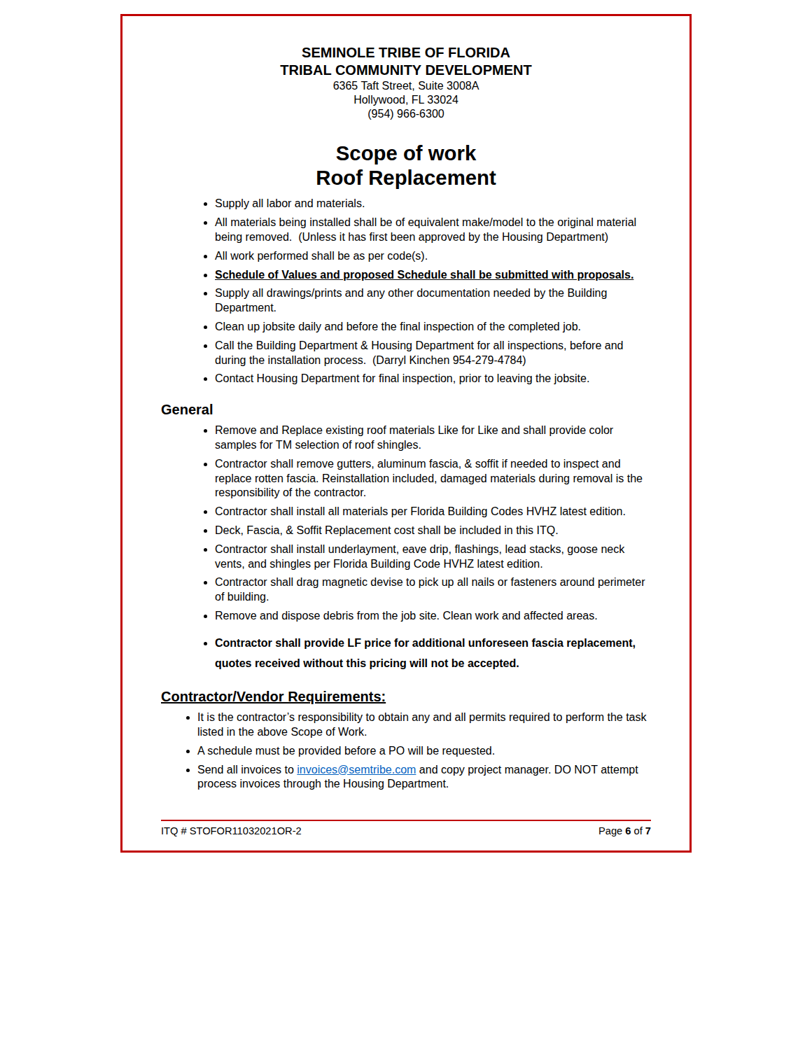SEMINOLE TRIBE OF FLORIDA
TRIBAL COMMUNITY DEVELOPMENT
6365 Taft Street, Suite 3008A
Hollywood, FL 33024
(954) 966-6300
Scope of work Roof Replacement
Supply all labor and materials.
All materials being installed shall be of equivalent make/model to the original material being removed. (Unless it has first been approved by the Housing Department)
All work performed shall be as per code(s).
Schedule of Values and proposed Schedule shall be submitted with proposals.
Supply all drawings/prints and any other documentation needed by the Building Department.
Clean up jobsite daily and before the final inspection of the completed job.
Call the Building Department & Housing Department for all inspections, before and during the installation process. (Darryl Kinchen 954-279-4784)
Contact Housing Department for final inspection, prior to leaving the jobsite.
General
Remove and Replace existing roof materials Like for Like and shall provide color samples for TM selection of roof shingles.
Contractor shall remove gutters, aluminum fascia, & soffit if needed to inspect and replace rotten fascia. Reinstallation included, damaged materials during removal is the responsibility of the contractor.
Contractor shall install all materials per Florida Building Codes HVHZ latest edition.
Deck, Fascia, & Soffit Replacement cost shall be included in this ITQ.
Contractor shall install underlayment, eave drip, flashings, lead stacks, goose neck vents, and shingles per Florida Building Code HVHZ latest edition.
Contractor shall drag magnetic devise to pick up all nails or fasteners around perimeter of building.
Remove and dispose debris from the job site. Clean work and affected areas.
Contractor shall provide LF price for additional unforeseen fascia replacement, quotes received without this pricing will not be accepted.
Contractor/Vendor Requirements:
It is the contractor’s responsibility to obtain any and all permits required to perform the task listed in the above Scope of Work.
A schedule must be provided before a PO will be requested.
Send all invoices to invoices@semtribe.com and copy project manager. DO NOT attempt process invoices through the Housing Department.
ITQ # STOFOR11032021OR-2
Page 6 of 7